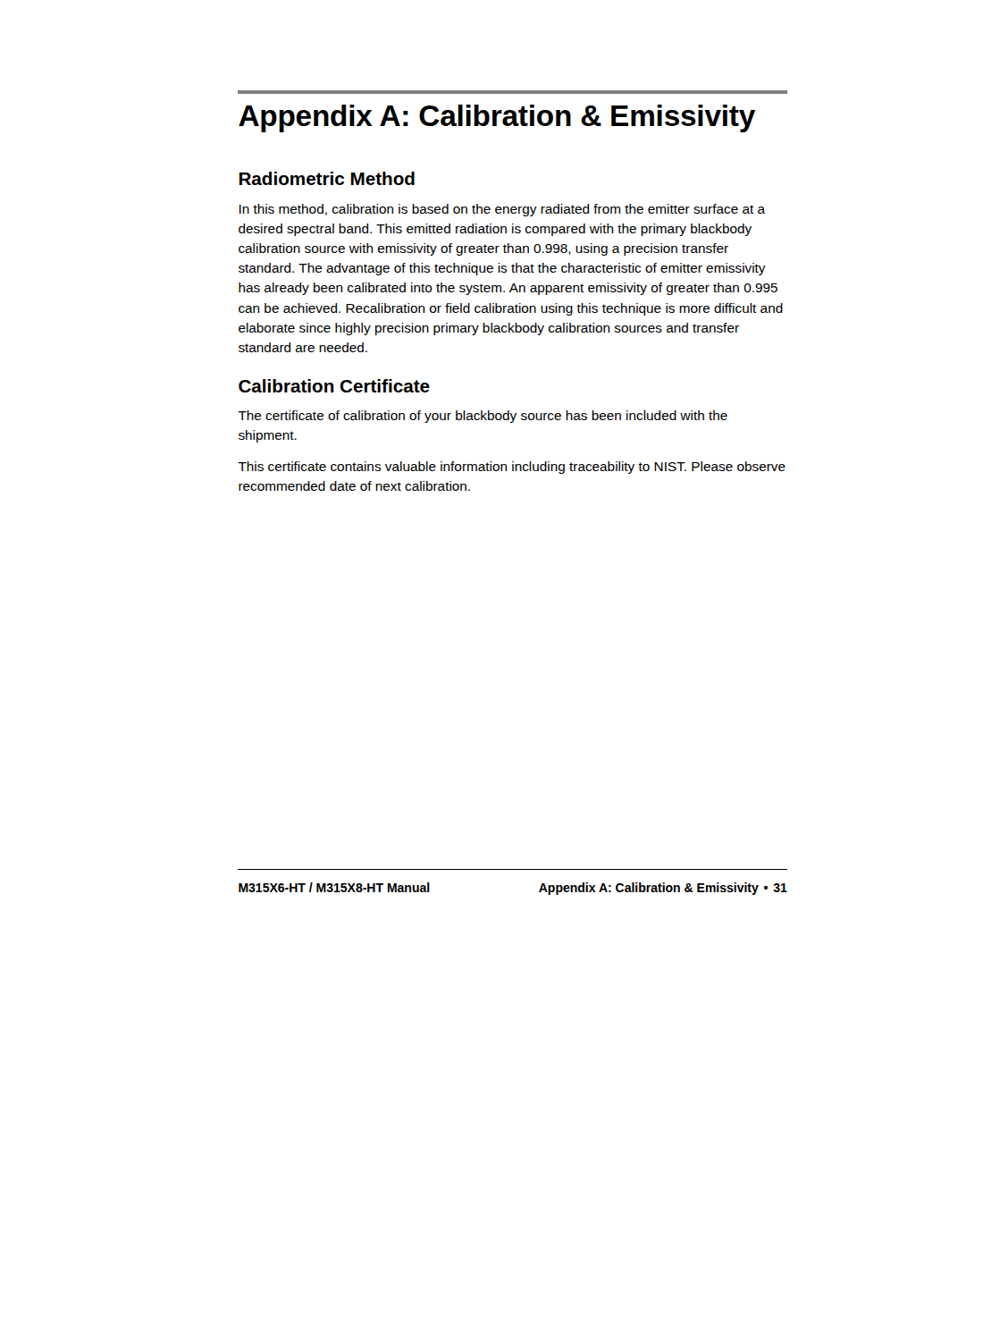Appendix A: Calibration & Emissivity
Radiometric Method
In this method, calibration is based on the energy radiated from the emitter surface at a desired spectral band. This emitted radiation is compared with the primary blackbody calibration source with emissivity of greater than 0.998, using a precision transfer standard. The advantage of this technique is that the characteristic of emitter emissivity has already been calibrated into the system. An apparent emissivity of greater than 0.995 can be achieved. Recalibration or field calibration using this technique is more difficult and elaborate since highly precision primary blackbody calibration sources and transfer standard are needed.
Calibration Certificate
The certificate of calibration of your blackbody source has been included with the shipment.
This certificate contains valuable information including traceability to NIST. Please observe recommended date of next calibration.
M315X6-HT / M315X8-HT Manual
Appendix A: Calibration & Emissivity•31